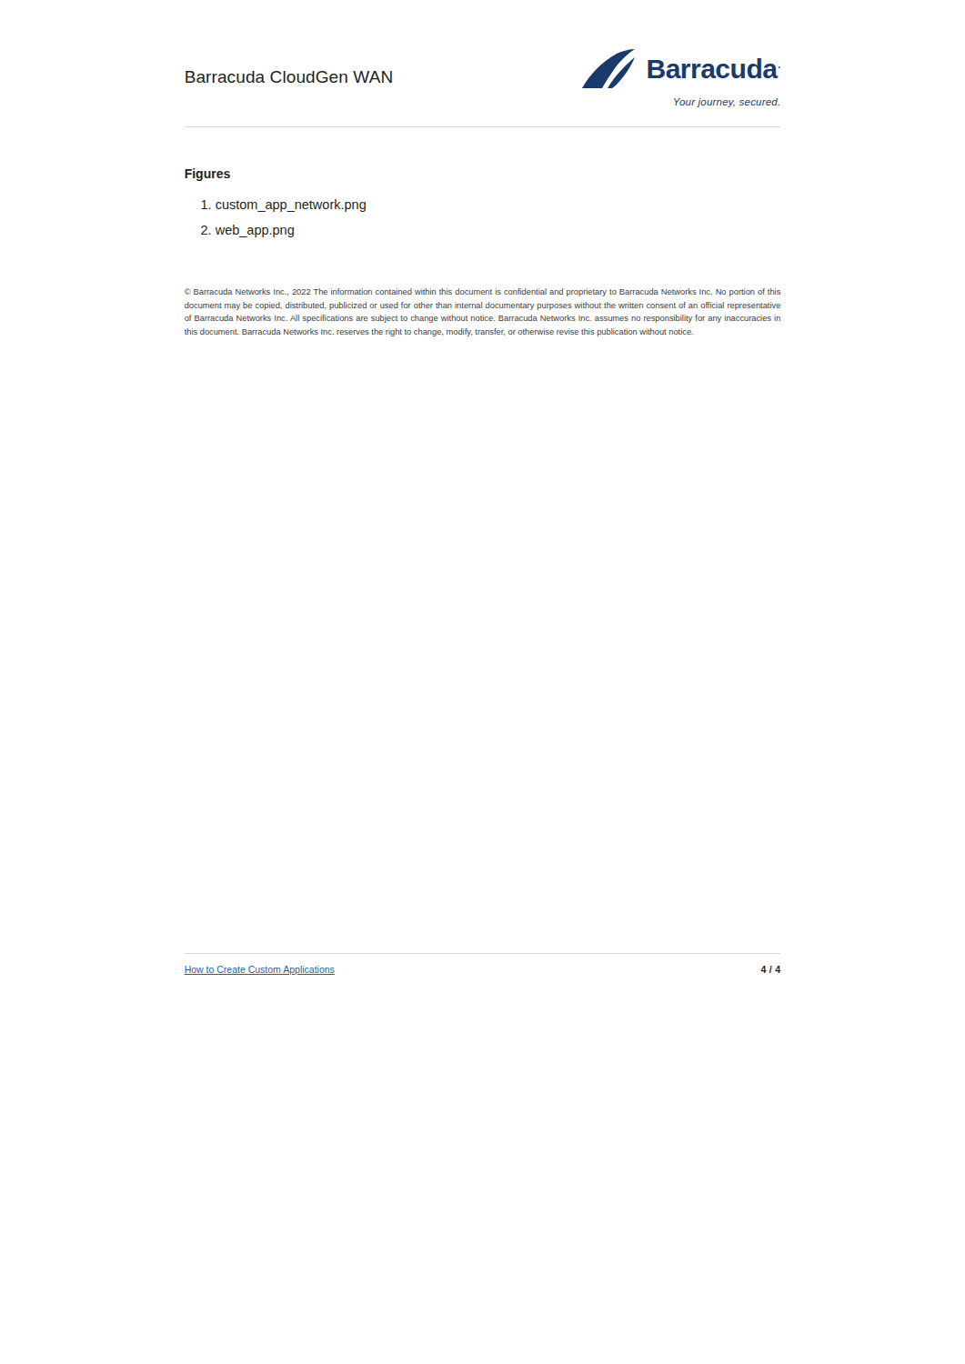Barracuda CloudGen WAN
Barracuda.
Your journey, secured.
Figures
custom_app_network.png
web_app.png
© Barracuda Networks Inc., 2022 The information contained within this document is confidential and proprietary to Barracuda Networks Inc. No portion of this document may be copied, distributed, publicized or used for other than internal documentary purposes without the written consent of an official representative of Barracuda Networks Inc. All specifications are subject to change without notice. Barracuda Networks Inc. assumes no responsibility for any inaccuracies in this document. Barracuda Networks Inc. reserves the right to change, modify, transfer, or otherwise revise this publication without notice.
How to Create Custom Applications 4 / 4